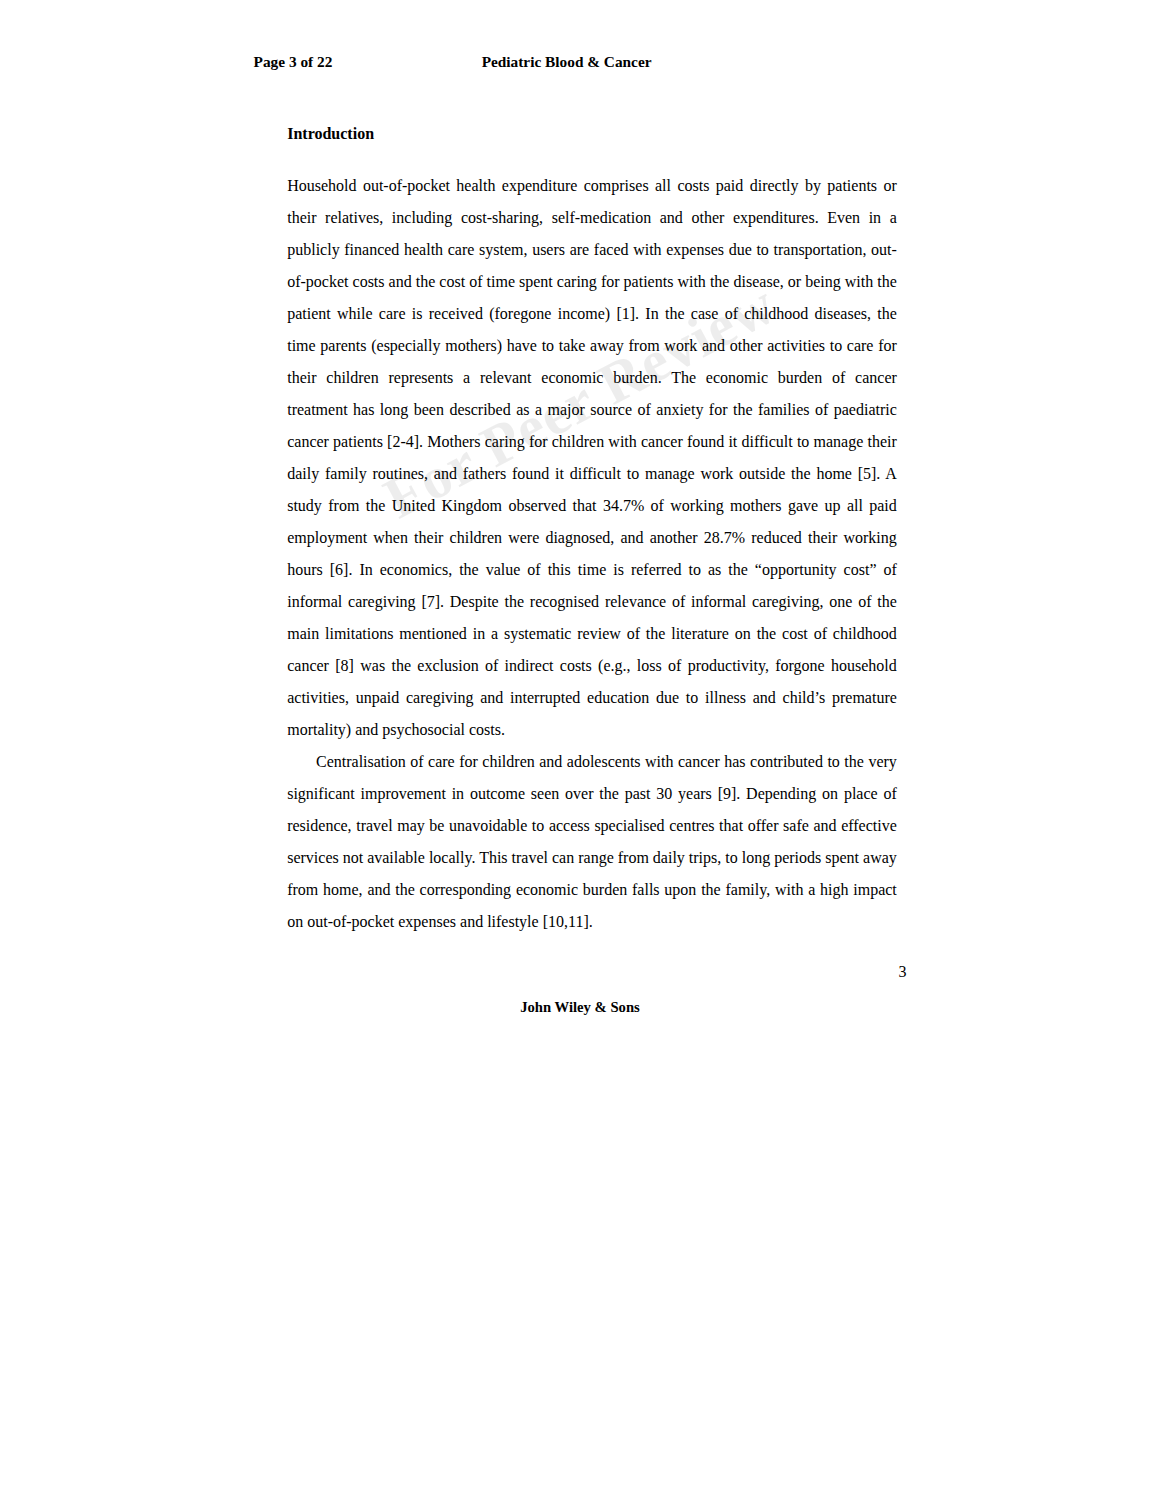Page 3 of 22 Pediatric Blood & Cancer
For Peer Review
Introduction
Household out-of-pocket health expenditure comprises all costs paid directly by patients or their relatives, including cost-sharing, self-medication and other expenditures. Even in a publicly financed health care system, users are faced with expenses due to transportation, out-of-pocket costs and the cost of time spent caring for patients with the disease, or being with the patient while care is received (foregone income) [1]. In the case of childhood diseases, the time parents (especially mothers) have to take away from work and other activities to care for their children represents a relevant economic burden. The economic burden of cancer treatment has long been described as a major source of anxiety for the families of paediatric cancer patients [2-4]. Mothers caring for children with cancer found it difficult to manage their daily family routines, and fathers found it difficult to manage work outside the home [5]. A study from the United Kingdom observed that 34.7% of working mothers gave up all paid employment when their children were diagnosed, and another 28.7% reduced their working hours [6]. In economics, the value of this time is referred to as the “opportunity cost” of informal caregiving [7]. Despite the recognised relevance of informal caregiving, one of the main limitations mentioned in a systematic review of the literature on the cost of childhood cancer [8] was the exclusion of indirect costs (e.g., loss of productivity, forgone household activities, unpaid caregiving and interrupted education due to illness and child’s premature mortality) and psychosocial costs.
Centralisation of care for children and adolescents with cancer has contributed to the very significant improvement in outcome seen over the past 30 years [9]. Depending on place of residence, travel may be unavoidable to access specialised centres that offer safe and effective services not available locally. This travel can range from daily trips, to long periods spent away from home, and the corresponding economic burden falls upon the family, with a high impact on out-of-pocket expenses and lifestyle [10,11].
3
John Wiley & Sons